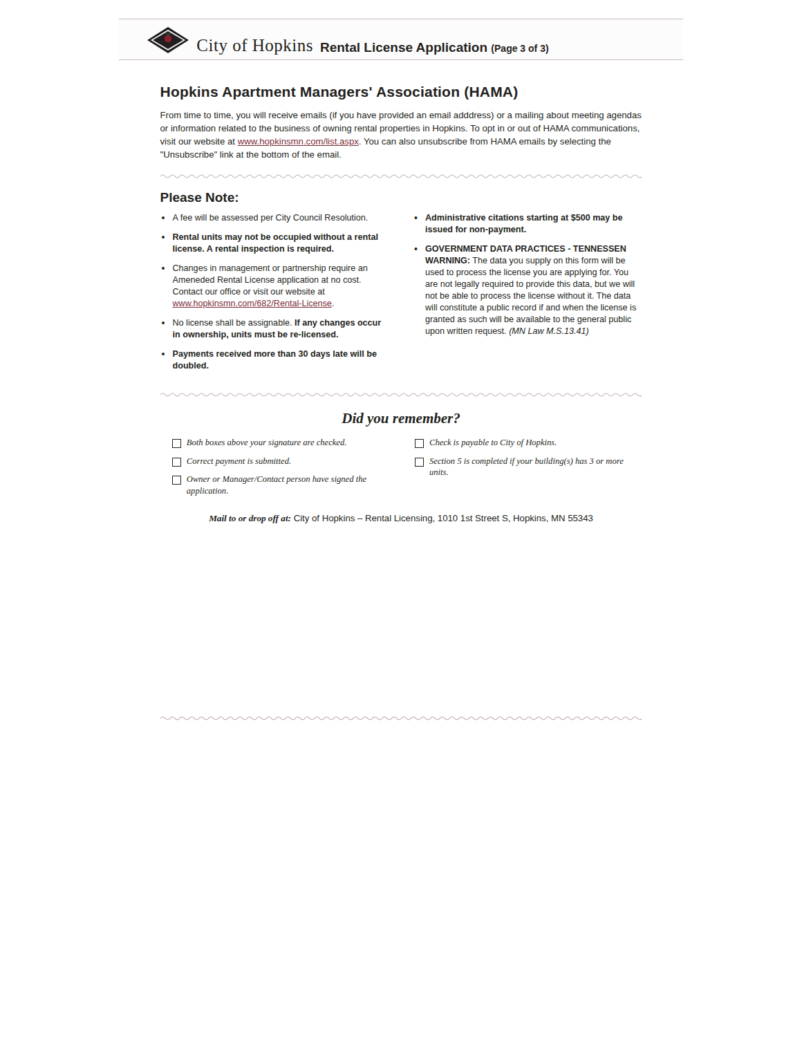City of Hopkins
Rental License Application (Page 3 of 3)
Hopkins Apartment Managers' Association (HAMA)
From time to time, you will receive emails (if you have provided an email adddress) or a mailing about meeting agendas or information related to the business of owning rental properties in Hopkins. To opt in or out of HAMA communications, visit our website at www.hopkinsmn.com/list.aspx. You can also unsubscribe from HAMA emails by selecting the "Unsubscribe" link at the bottom of the email.
Please Note:
A fee will be assessed per City Council Resolution.
Rental units may not be occupied without a rental license. A rental inspection is required.
Changes in management or partnership require an Ameneded Rental License application at no cost. Contact our office or visit our website at www.hopkinsmn.com/682/Rental-License.
No license shall be assignable. If any changes occur in ownership, units must be re-licensed.
Payments received more than 30 days late will be doubled.
Administrative citations starting at $500 may be issued for non-payment.
GOVERNMENT DATA PRACTICES - TENNESSEN WARNING: The data you supply on this form will be used to process the license you are applying for. You are not legally required to provide this data, but we will not be able to process the license without it. The data will constitute a public record if and when the license is granted as such will be available to the general public upon written request. (MN Law M.S.13.41)
Did you remember?
Both boxes above your signature are checked.
Correct payment is submitted.
Owner or Manager/Contact person have signed the application.
Check is payable to City of Hopkins.
Section 5 is completed if your building(s) has 3 or more units.
Mail to or drop off at: City of Hopkins – Rental Licensing, 1010 1st Street S, Hopkins, MN 55343